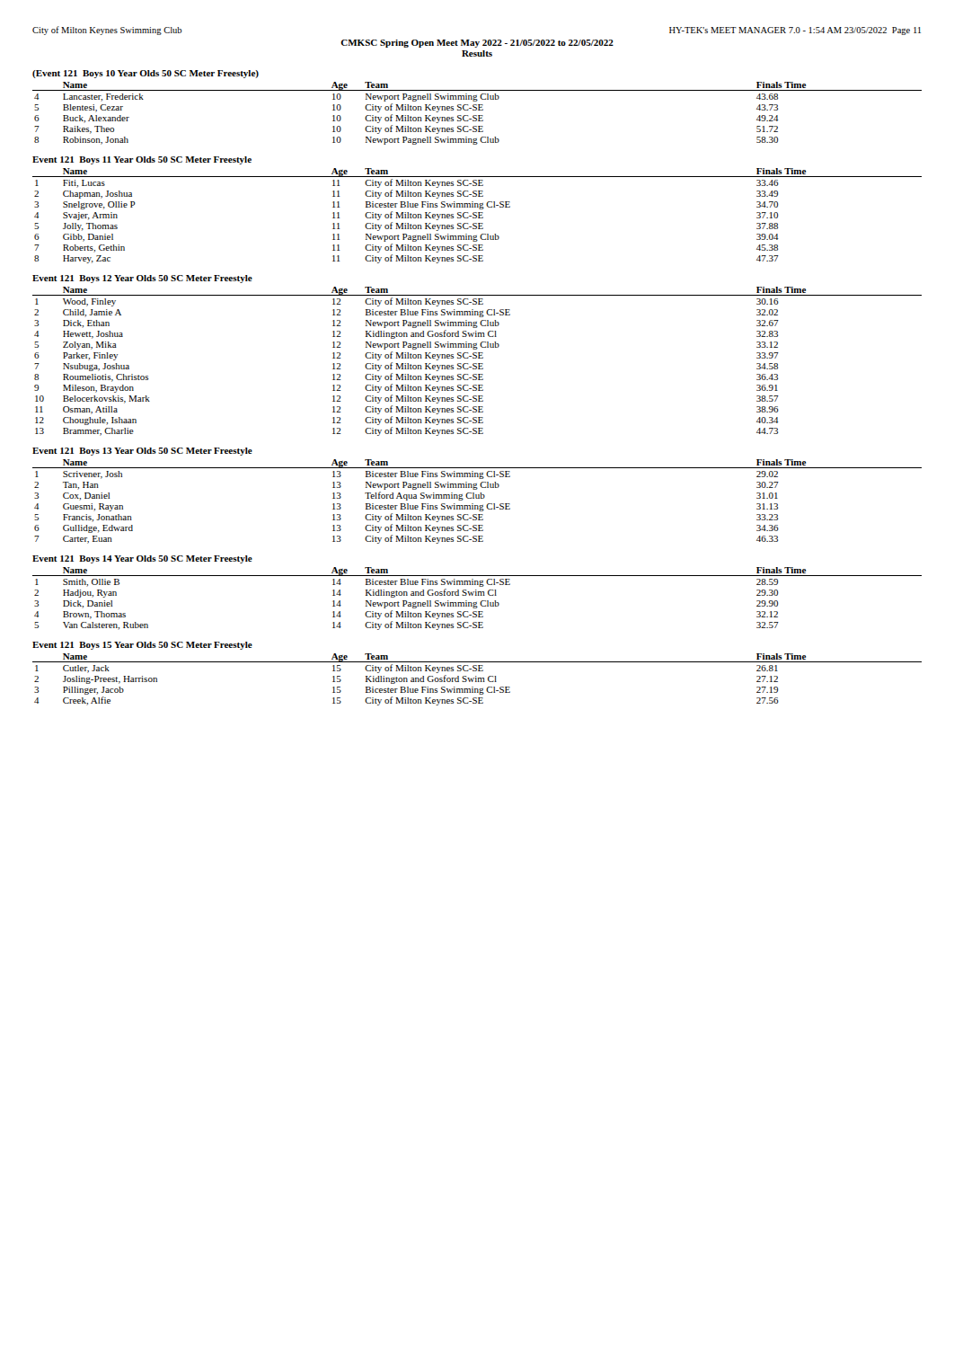City of Milton Keynes Swimming Club HY-TEK's MEET MANAGER 7.0 - 1:54 AM 23/05/2022 Page 11
CMKSC Spring Open Meet May 2022 - 21/05/2022 to 22/05/2022
Results
(Event 121 Boys 10 Year Olds 50 SC Meter Freestyle)
| | Name | Age | Team | Finals Time |
| --- | --- | --- | --- | --- |
| 4 | Lancaster, Frederick | 10 | Newport Pagnell Swimming Club | 43.68 |
| 5 | Blentesi, Cezar | 10 | City of Milton Keynes SC-SE | 43.73 |
| 6 | Buck, Alexander | 10 | City of Milton Keynes SC-SE | 49.24 |
| 7 | Raikes, Theo | 10 | City of Milton Keynes SC-SE | 51.72 |
| 8 | Robinson, Jonah | 10 | Newport Pagnell Swimming Club | 58.30 |
Event 121 Boys 11 Year Olds 50 SC Meter Freestyle
| | Name | Age | Team | Finals Time |
| --- | --- | --- | --- | --- |
| 1 | Fiti, Lucas | 11 | City of Milton Keynes SC-SE | 33.46 |
| 2 | Chapman, Joshua | 11 | City of Milton Keynes SC-SE | 33.49 |
| 3 | Snelgrove, Ollie P | 11 | Bicester Blue Fins Swimming Cl-SE | 34.70 |
| 4 | Svajer, Armin | 11 | City of Milton Keynes SC-SE | 37.10 |
| 5 | Jolly, Thomas | 11 | City of Milton Keynes SC-SE | 37.88 |
| 6 | Gibb, Daniel | 11 | Newport Pagnell Swimming Club | 39.04 |
| 7 | Roberts, Gethin | 11 | City of Milton Keynes SC-SE | 45.38 |
| 8 | Harvey, Zac | 11 | City of Milton Keynes SC-SE | 47.37 |
Event 121 Boys 12 Year Olds 50 SC Meter Freestyle
| | Name | Age | Team | Finals Time |
| --- | --- | --- | --- | --- |
| 1 | Wood, Finley | 12 | City of Milton Keynes SC-SE | 30.16 |
| 2 | Child, Jamie A | 12 | Bicester Blue Fins Swimming Cl-SE | 32.02 |
| 3 | Dick, Ethan | 12 | Newport Pagnell Swimming Club | 32.67 |
| 4 | Hewett, Joshua | 12 | Kidlington and Gosford Swim Cl | 32.83 |
| 5 | Zolyan, Mika | 12 | Newport Pagnell Swimming Club | 33.12 |
| 6 | Parker, Finley | 12 | City of Milton Keynes SC-SE | 33.97 |
| 7 | Nsubuga, Joshua | 12 | City of Milton Keynes SC-SE | 34.58 |
| 8 | Roumeliotis, Christos | 12 | City of Milton Keynes SC-SE | 36.43 |
| 9 | Mileson, Braydon | 12 | City of Milton Keynes SC-SE | 36.91 |
| 10 | Belocerkovskis, Mark | 12 | City of Milton Keynes SC-SE | 38.57 |
| 11 | Osman, Atilla | 12 | City of Milton Keynes SC-SE | 38.96 |
| 12 | Choughule, Ishaan | 12 | City of Milton Keynes SC-SE | 40.34 |
| 13 | Brammer, Charlie | 12 | City of Milton Keynes SC-SE | 44.73 |
Event 121 Boys 13 Year Olds 50 SC Meter Freestyle
| | Name | Age | Team | Finals Time |
| --- | --- | --- | --- | --- |
| 1 | Scrivener, Josh | 13 | Bicester Blue Fins Swimming Cl-SE | 29.02 |
| 2 | Tan, Han | 13 | Newport Pagnell Swimming Club | 30.27 |
| 3 | Cox, Daniel | 13 | Telford Aqua Swimming Club | 31.01 |
| 4 | Guesmi, Rayan | 13 | Bicester Blue Fins Swimming Cl-SE | 31.13 |
| 5 | Francis, Jonathan | 13 | City of Milton Keynes SC-SE | 33.23 |
| 6 | Gullidge, Edward | 13 | City of Milton Keynes SC-SE | 34.36 |
| 7 | Carter, Euan | 13 | City of Milton Keynes SC-SE | 46.33 |
Event 121 Boys 14 Year Olds 50 SC Meter Freestyle
| | Name | Age | Team | Finals Time |
| --- | --- | --- | --- | --- |
| 1 | Smith, Ollie B | 14 | Bicester Blue Fins Swimming Cl-SE | 28.59 |
| 2 | Hadjou, Ryan | 14 | Kidlington and Gosford Swim Cl | 29.30 |
| 3 | Dick, Daniel | 14 | Newport Pagnell Swimming Club | 29.90 |
| 4 | Brown, Thomas | 14 | City of Milton Keynes SC-SE | 32.12 |
| 5 | Van Calsteren, Ruben | 14 | City of Milton Keynes SC-SE | 32.57 |
Event 121 Boys 15 Year Olds 50 SC Meter Freestyle
| | Name | Age | Team | Finals Time |
| --- | --- | --- | --- | --- |
| 1 | Cutler, Jack | 15 | City of Milton Keynes SC-SE | 26.81 |
| 2 | Josling-Preest, Harrison | 15 | Kidlington and Gosford Swim Cl | 27.12 |
| 3 | Pillinger, Jacob | 15 | Bicester Blue Fins Swimming Cl-SE | 27.19 |
| 4 | Creek, Alfie | 15 | City of Milton Keynes SC-SE | 27.56 |